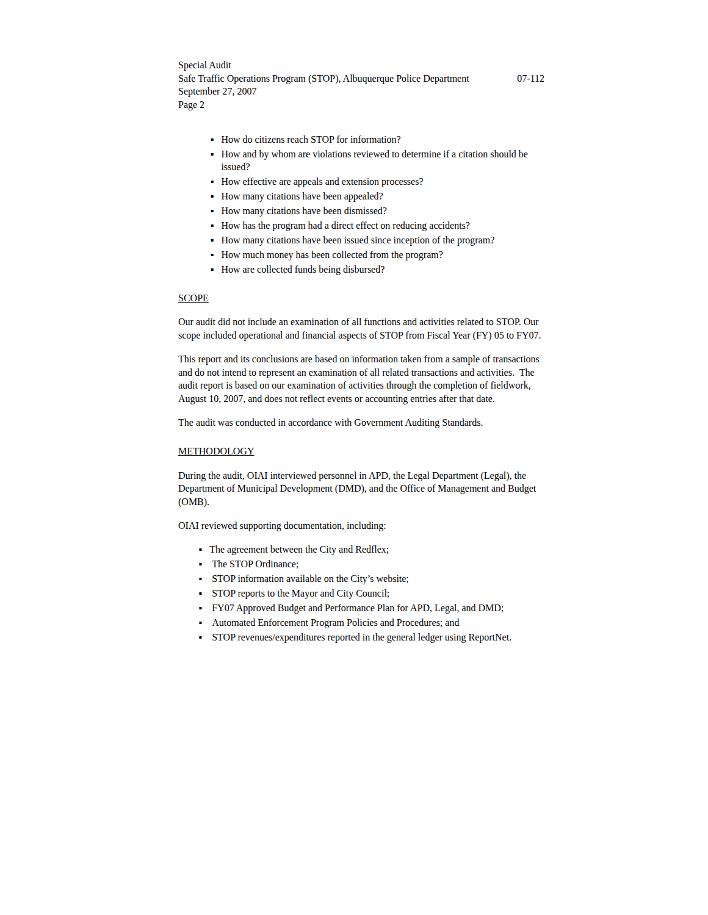Special Audit
Safe Traffic Operations Program (STOP), Albuquerque Police Department 07-112
September 27, 2007
Page 2
How do citizens reach STOP for information?
How and by whom are violations reviewed to determine if a citation should be issued?
How effective are appeals and extension processes?
How many citations have been appealed?
How many citations have been dismissed?
How has the program had a direct effect on reducing accidents?
How many citations have been issued since inception of the program?
How much money has been collected from the program?
How are collected funds being disbursed?
SCOPE
Our audit did not include an examination of all functions and activities related to STOP. Our scope included operational and financial aspects of STOP from Fiscal Year (FY) 05 to FY07.
This report and its conclusions are based on information taken from a sample of transactions and do not intend to represent an examination of all related transactions and activities. The audit report is based on our examination of activities through the completion of fieldwork, August 10, 2007, and does not reflect events or accounting entries after that date.
The audit was conducted in accordance with Government Auditing Standards.
METHODOLOGY
During the audit, OIAI interviewed personnel in APD, the Legal Department (Legal), the Department of Municipal Development (DMD), and the Office of Management and Budget (OMB).
OIAI reviewed supporting documentation, including:
The agreement between the City and Redflex;
The STOP Ordinance;
STOP information available on the City’s website;
STOP reports to the Mayor and City Council;
FY07 Approved Budget and Performance Plan for APD, Legal, and DMD;
Automated Enforcement Program Policies and Procedures; and
STOP revenues/expenditures reported in the general ledger using ReportNet.